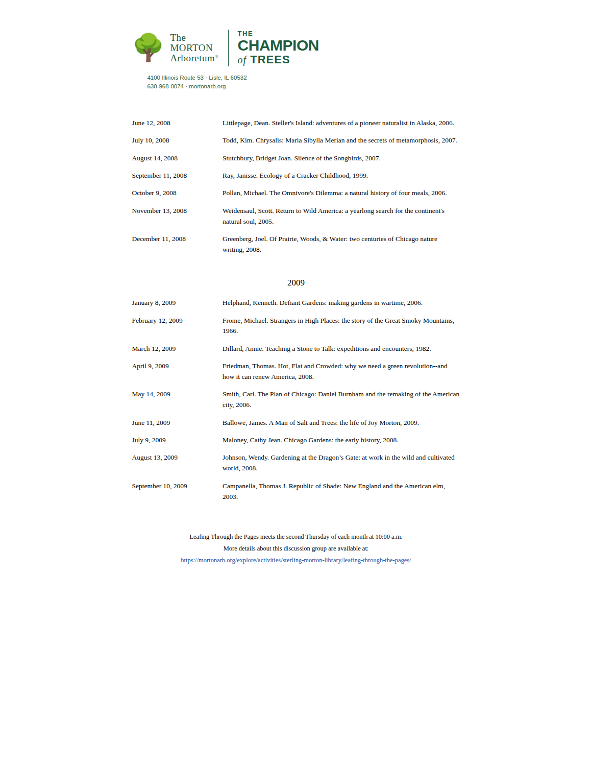🌳
The MORTON Arboretum®
THE
CHAMPION
of TREES
4100 Illinois Route 53 · Lisle, IL 60532
630-968-0074 · mortonarb.org
| June 12, 2008 | Littlepage, Dean. Steller's Island: adventures of a pioneer naturalist in Alaska, 2006. |
| July 10, 2008 | Todd, Kim. Chrysalis: Maria Sibylla Merian and the secrets of metamorphosis, 2007. |
| August 14, 2008 | Stutchbury, Bridget Joan. Silence of the Songbirds, 2007. |
| September 11, 2008 | Ray, Janisse. Ecology of a Cracker Childhood, 1999. |
| October 9, 2008 | Pollan, Michael. The Omnivore's Dilemma: a natural history of four meals, 2006. |
| November 13, 2008 | Weidensaul, Scott. Return to Wild America: a yearlong search for the continent's natural soul, 2005. |
| December 11, 2008 | Greenberg, Joel. Of Prairie, Woods, & Water: two centuries of Chicago nature writing, 2008. |
2009
| January 8, 2009 | Helphand, Kenneth. Defiant Gardens: making gardens in wartime, 2006. |
| February 12, 2009 | Frome, Michael. Strangers in High Places: the story of the Great Smoky Mountains, 1966. |
| March 12, 2009 | Dillard, Annie. Teaching a Stone to Talk: expeditions and encounters, 1982. |
| April 9, 2009 | Friedman, Thomas. Hot, Flat and Crowded: why we need a green revolution--and how it can renew America, 2008. |
| May 14, 2009 | Smith, Carl. The Plan of Chicago: Daniel Burnham and the remaking of the American city, 2006. |
| June 11, 2009 | Ballowe, James. A Man of Salt and Trees: the life of Joy Morton, 2009. |
| July 9, 2009 | Maloney, Cathy Jean. Chicago Gardens: the early history, 2008. |
| August 13, 2009 | Johnson, Wendy. Gardening at the Dragon’s Gate: at work in the wild and cultivated world, 2008. |
| September 10, 2009 | Campanella, Thomas J. Republic of Shade: New England and the American elm, 2003. |
Leafing Through the Pages meets the second Thursday of each month at 10:00 a.m.
More details about this discussion group are available at:
https://mortonarb.org/explore/activities/sterling-morton-library/leafing-through-the-pages/